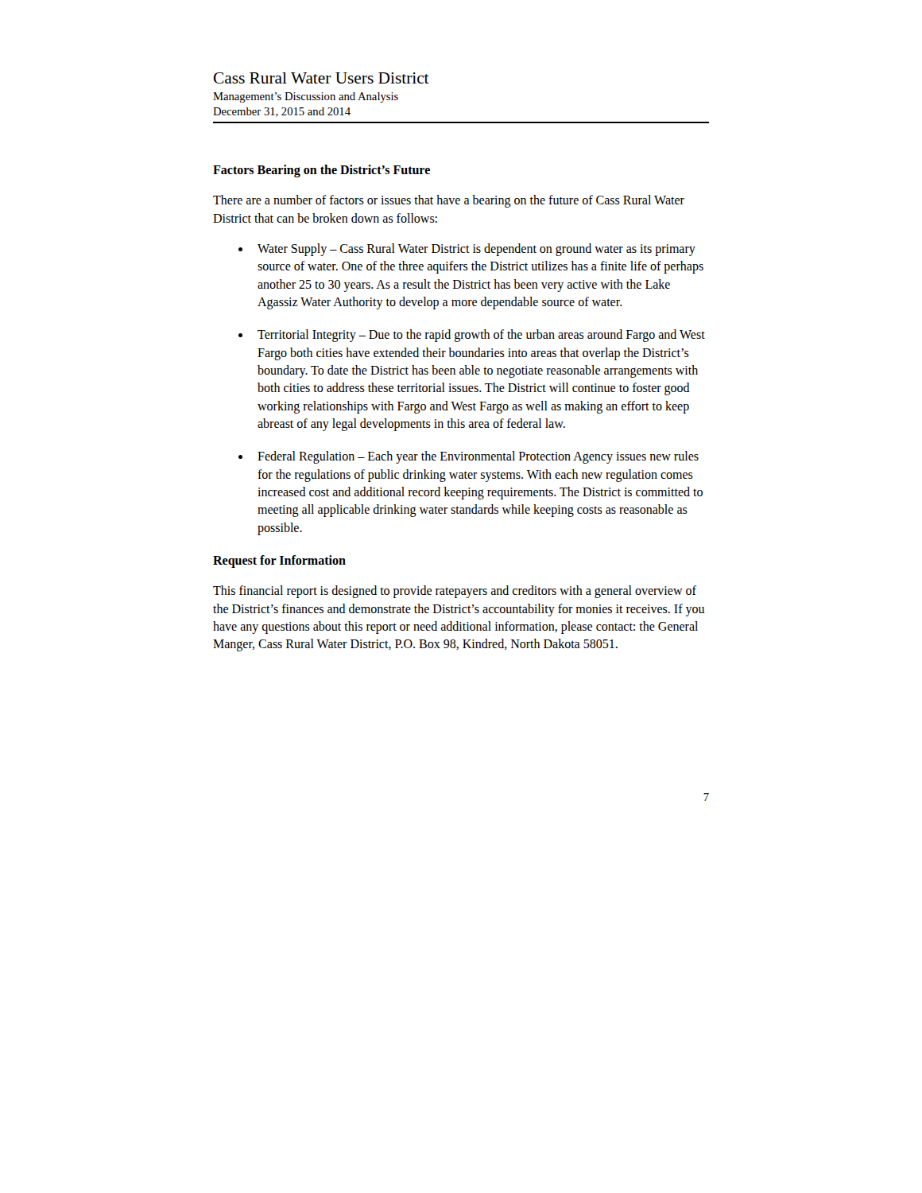Cass Rural Water Users District
Management’s Discussion and Analysis
December 31, 2015 and 2014
Factors Bearing on the District’s Future
There are a number of factors or issues that have a bearing on the future of Cass Rural Water District that can be broken down as follows:
Water Supply – Cass Rural Water District is dependent on ground water as its primary source of water. One of the three aquifers the District utilizes has a finite life of perhaps another 25 to 30 years. As a result the District has been very active with the Lake Agassiz Water Authority to develop a more dependable source of water.
Territorial Integrity – Due to the rapid growth of the urban areas around Fargo and West Fargo both cities have extended their boundaries into areas that overlap the District’s boundary. To date the District has been able to negotiate reasonable arrangements with both cities to address these territorial issues. The District will continue to foster good working relationships with Fargo and West Fargo as well as making an effort to keep abreast of any legal developments in this area of federal law.
Federal Regulation – Each year the Environmental Protection Agency issues new rules for the regulations of public drinking water systems. With each new regulation comes increased cost and additional record keeping requirements. The District is committed to meeting all applicable drinking water standards while keeping costs as reasonable as possible.
Request for Information
This financial report is designed to provide ratepayers and creditors with a general overview of the District’s finances and demonstrate the District’s accountability for monies it receives. If you have any questions about this report or need additional information, please contact: the General Manger, Cass Rural Water District, P.O. Box 98, Kindred, North Dakota 58051.
7